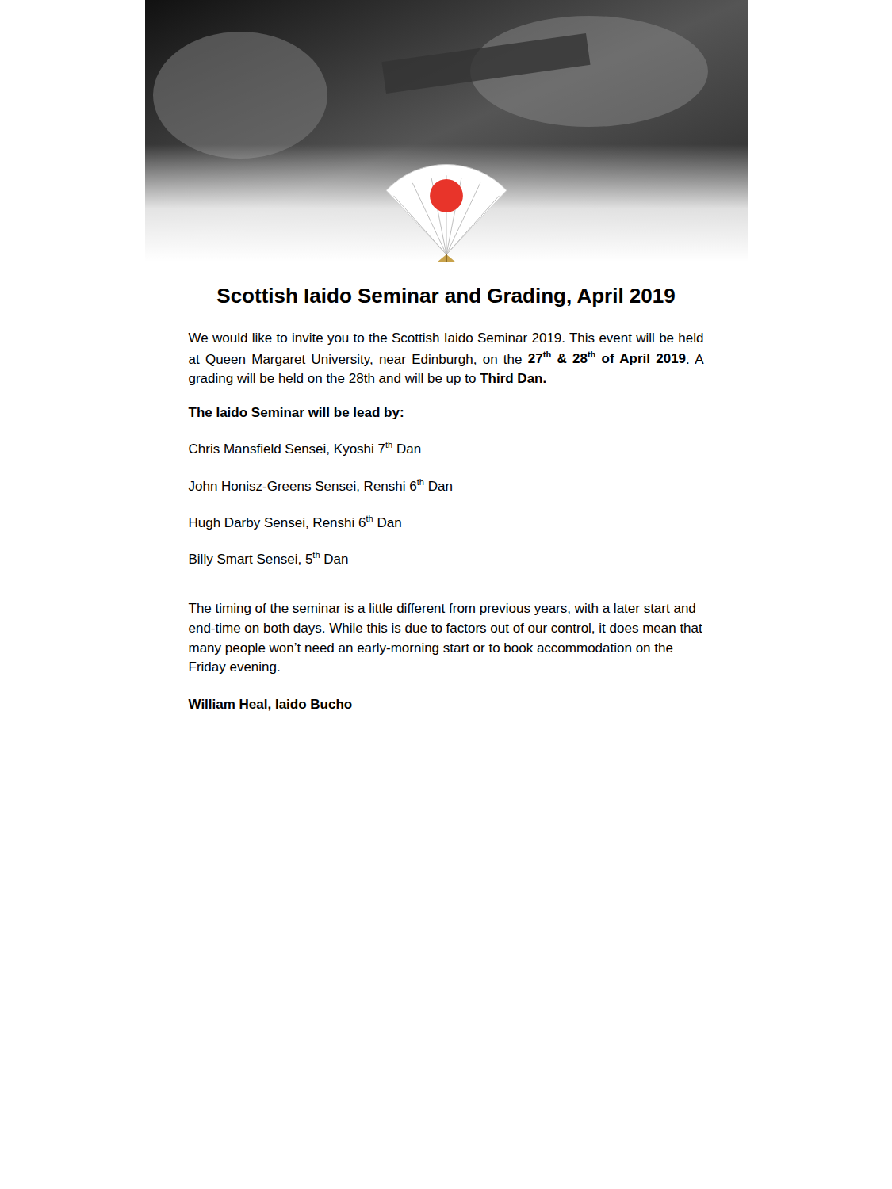Scottish Iaido Seminar and Grading, April 2019
We would like to invite you to the Scottish Iaido Seminar 2019. This event will be held at Queen Margaret University, near Edinburgh, on the 27th & 28th of April 2019. A grading will be held on the 28th and will be up to Third Dan.
The Iaido Seminar will be lead by:
Chris Mansfield Sensei, Kyoshi 7th Dan
John Honisz-Greens Sensei, Renshi 6th Dan
Hugh Darby Sensei, Renshi 6th Dan
Billy Smart Sensei, 5th Dan
The timing of the seminar is a little different from previous years, with a later start and end-time on both days. While this is due to factors out of our control, it does mean that many people won’t need an early-morning start or to book accommodation on the Friday evening.
William Heal, Iaido Bucho